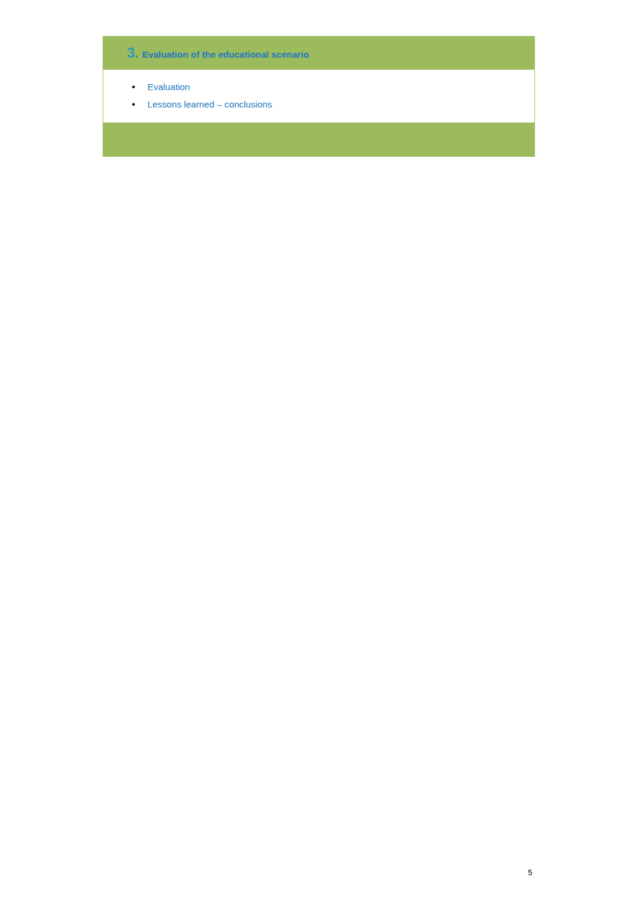3. Evaluation of the educational scenario
Evaluation
Lessons learned – conclusions
5